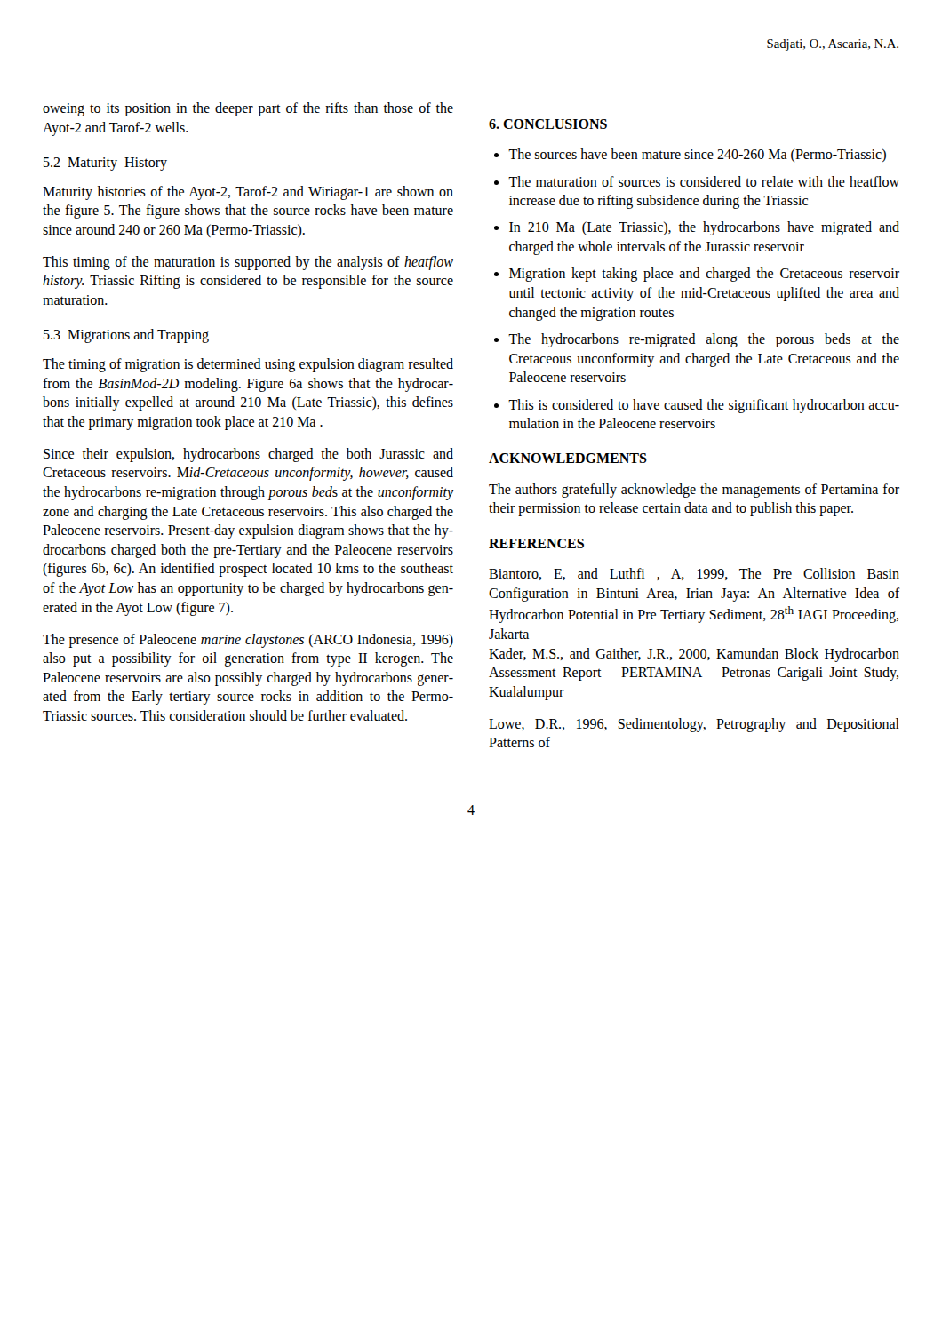Sadjati, O., Ascaria, N.A.
oweing to its position in the deeper part of the rifts than those of the Ayot-2 and Tarof-2 wells.
5.2 Maturity History
Maturity histories of the Ayot-2, Tarof-2 and Wiriagar-1 are shown on the figure 5. The figure shows that the source rocks have been mature since around 240 or 260 Ma (Permo-Triassic).
This timing of the maturation is supported by the analysis of heatflow history. Triassic Rifting is considered to be responsible for the source maturation.
5.3 Migrations and Trapping
The timing of migration is determined using expulsion diagram resulted from the BasinMod-2D modeling. Figure 6a shows that the hydrocarbons initially expelled at around 210 Ma (Late Triassic), this defines that the primary migration took place at 210 Ma .
Since their expulsion, hydrocarbons charged the both Jurassic and Cretaceous reservoirs. Mid-Cretaceous unconformity, however, caused the hydrocarbons re-migration through porous beds at the unconformity zone and charging the Late Cretaceous reservoirs. This also charged the Paleocene reservoirs. Present-day expulsion diagram shows that the hydrocarbons charged both the pre-Tertiary and the Paleocene reservoirs (figures 6b, 6c). An identified prospect located 10 kms to the southeast of the Ayot Low has an opportunity to be charged by hydrocarbons generated in the Ayot Low (figure 7).
The presence of Paleocene marine claystones (ARCO Indonesia, 1996) also put a possibility for oil generation from type II kerogen. The Paleocene reservoirs are also possibly charged by hydrocarbons generated from the Early tertiary source rocks in addition to the Permo-Triassic sources. This consideration should be further evaluated.
6. CONCLUSIONS
The sources have been mature since 240-260 Ma (Permo-Triassic)
The maturation of sources is considered to relate with the heatflow increase due to rifting subsidence during the Triassic
In 210 Ma (Late Triassic), the hydrocarbons have migrated and charged the whole intervals of the Jurassic reservoir
Migration kept taking place and charged the Cretaceous reservoir until tectonic activity of the mid-Cretaceous uplifted the area and changed the migration routes
The hydrocarbons re-migrated along the porous beds at the Cretaceous unconformity and charged the Late Cretaceous and the Paleocene reservoirs
This is considered to have caused the significant hydrocarbon accumulation in the Paleocene reservoirs
ACKNOWLEDGMENTS
The authors gratefully acknowledge the managements of Pertamina for their permission to release certain data and to publish this paper.
REFERENCES
Biantoro, E, and Luthfi , A, 1999, The Pre Collision Basin Configuration in Bintuni Area, Irian Jaya: An Alternative Idea of Hydrocarbon Potential in Pre Tertiary Sediment, 28th IAGI Proceeding, Jakarta
Kader, M.S., and Gaither, J.R., 2000, Kamundan Block Hydrocarbon Assessment Report – PERTAMINA – Petronas Carigali Joint Study, Kualalumpur
Lowe, D.R., 1996, Sedimentology, Petrography and Depositional Patterns of
4